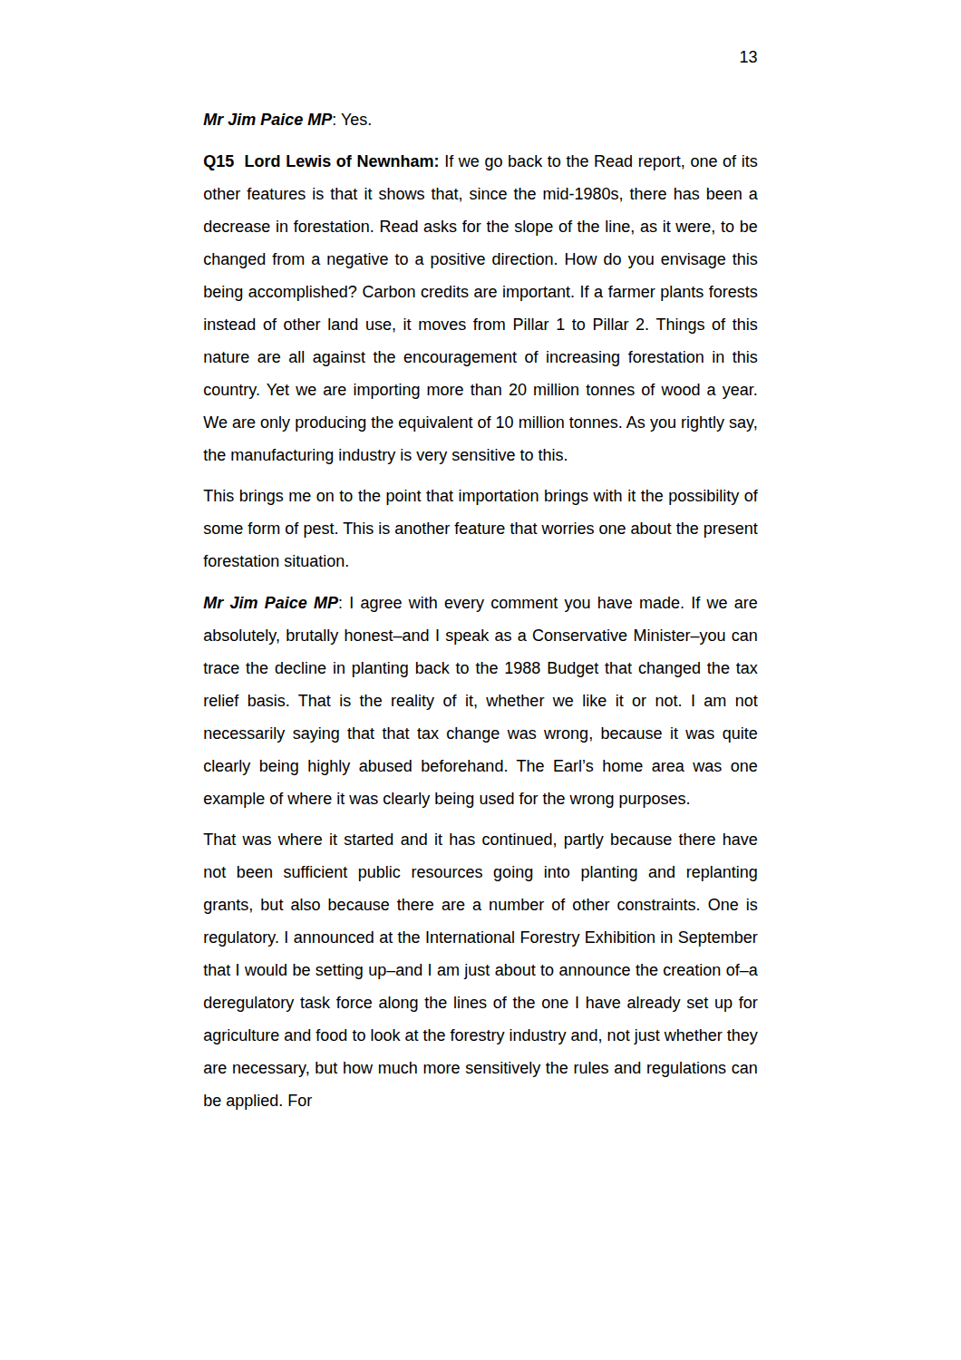13
Mr Jim Paice MP: Yes.
Q15 Lord Lewis of Newnham: If we go back to the Read report, one of its other features is that it shows that, since the mid-1980s, there has been a decrease in forestation. Read asks for the slope of the line, as it were, to be changed from a negative to a positive direction. How do you envisage this being accomplished? Carbon credits are important. If a farmer plants forests instead of other land use, it moves from Pillar 1 to Pillar 2. Things of this nature are all against the encouragement of increasing forestation in this country. Yet we are importing more than 20 million tonnes of wood a year. We are only producing the equivalent of 10 million tonnes. As you rightly say, the manufacturing industry is very sensitive to this.
This brings me on to the point that importation brings with it the possibility of some form of pest. This is another feature that worries one about the present forestation situation.
Mr Jim Paice MP: I agree with every comment you have made. If we are absolutely, brutally honest–and I speak as a Conservative Minister–you can trace the decline in planting back to the 1988 Budget that changed the tax relief basis. That is the reality of it, whether we like it or not. I am not necessarily saying that that tax change was wrong, because it was quite clearly being highly abused beforehand. The Earl’s home area was one example of where it was clearly being used for the wrong purposes.
That was where it started and it has continued, partly because there have not been sufficient public resources going into planting and replanting grants, but also because there are a number of other constraints. One is regulatory. I announced at the International Forestry Exhibition in September that I would be setting up–and I am just about to announce the creation of–a deregulatory task force along the lines of the one I have already set up for agriculture and food to look at the forestry industry and, not just whether they are necessary, but how much more sensitively the rules and regulations can be applied. For